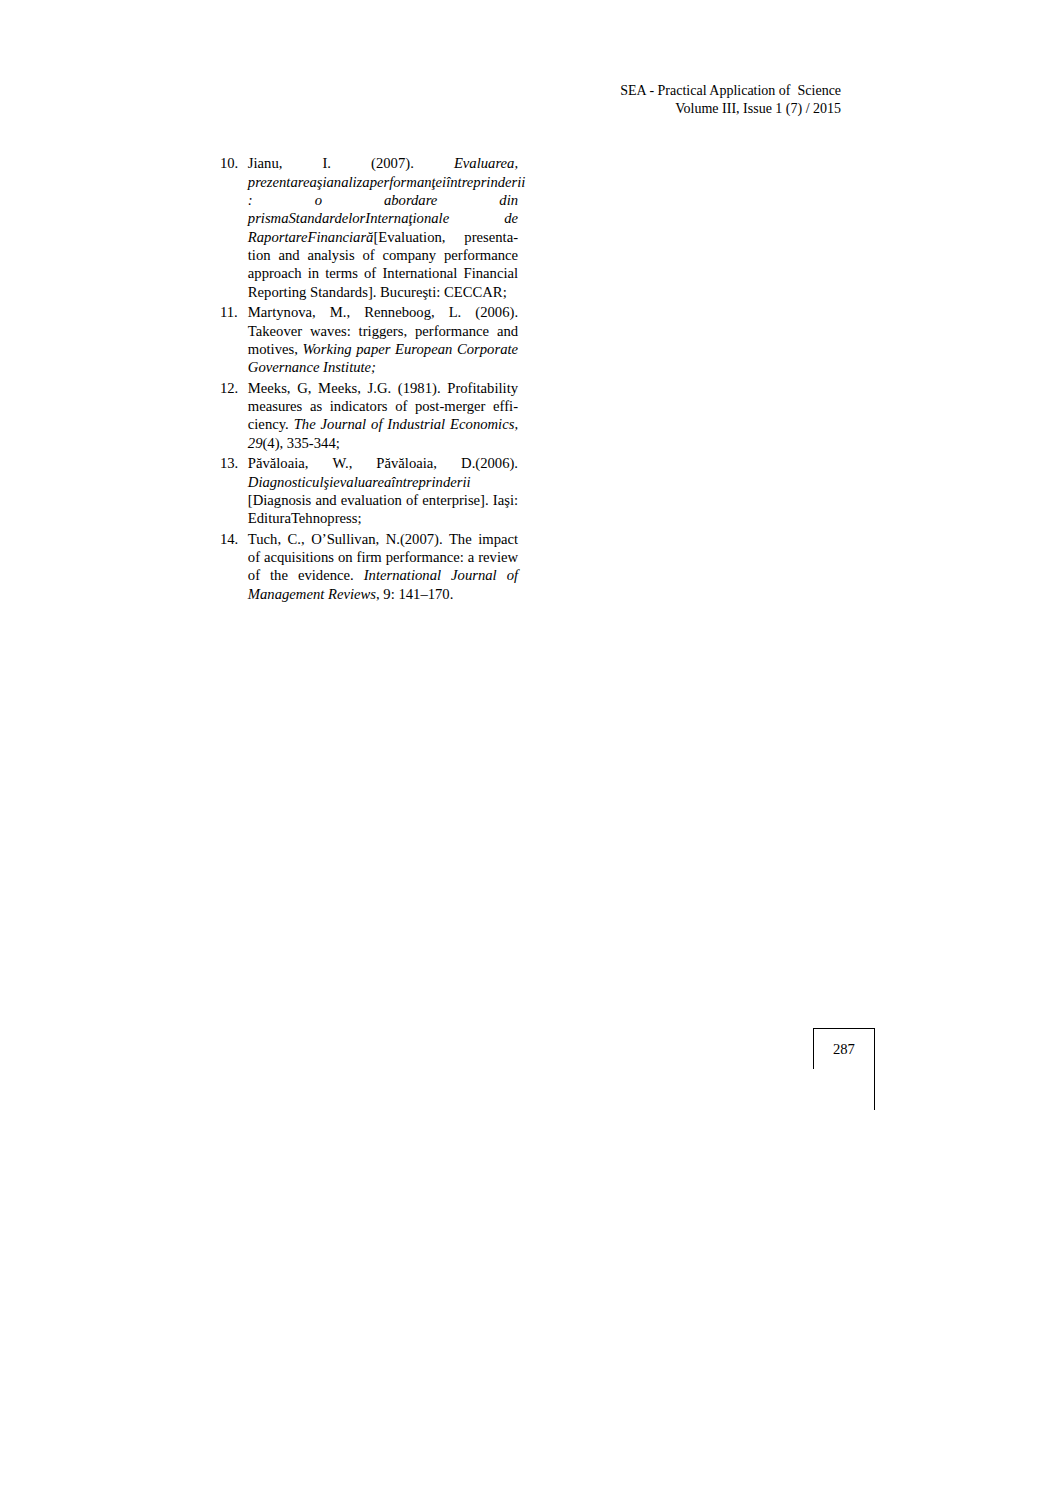SEA - Practical Application of Science Volume III, Issue 1 (7) / 2015
10. Jianu, I.(2007). Evaluarea, prezentareaşianalizaperformanţeiîntreprinderii : oabordare din prismaStandardelorInternaţionale de RaportareFinanciară[Evaluation, presentation and analysis of company performance approach in terms of International Financial Reporting Standards]. Bucureşti: CECCAR;
11. Martynova, M., Renneboog, L. (2006). Takeover waves: triggers, performance and motives, Working paper European Corporate Governance Institute;
12. Meeks, G, Meeks, J.G. (1981). Profitability measures as indicators of post-merger efficiency. The Journal of Industrial Economics, 29(4), 335-344;
13. Păvăloaia, W., Păvăloaia, D.(2006). Diagnosticulşievaluareaîntreprinderii [Diagnosis and evaluation of enterprise]. Iaşi: EdituraTehnopress;
14. Tuch, C., O’Sullivan, N.(2007). The impact of acquisitions on firm performance: a review of the evidence. International Journal of Management Reviews, 9: 141–170.
287